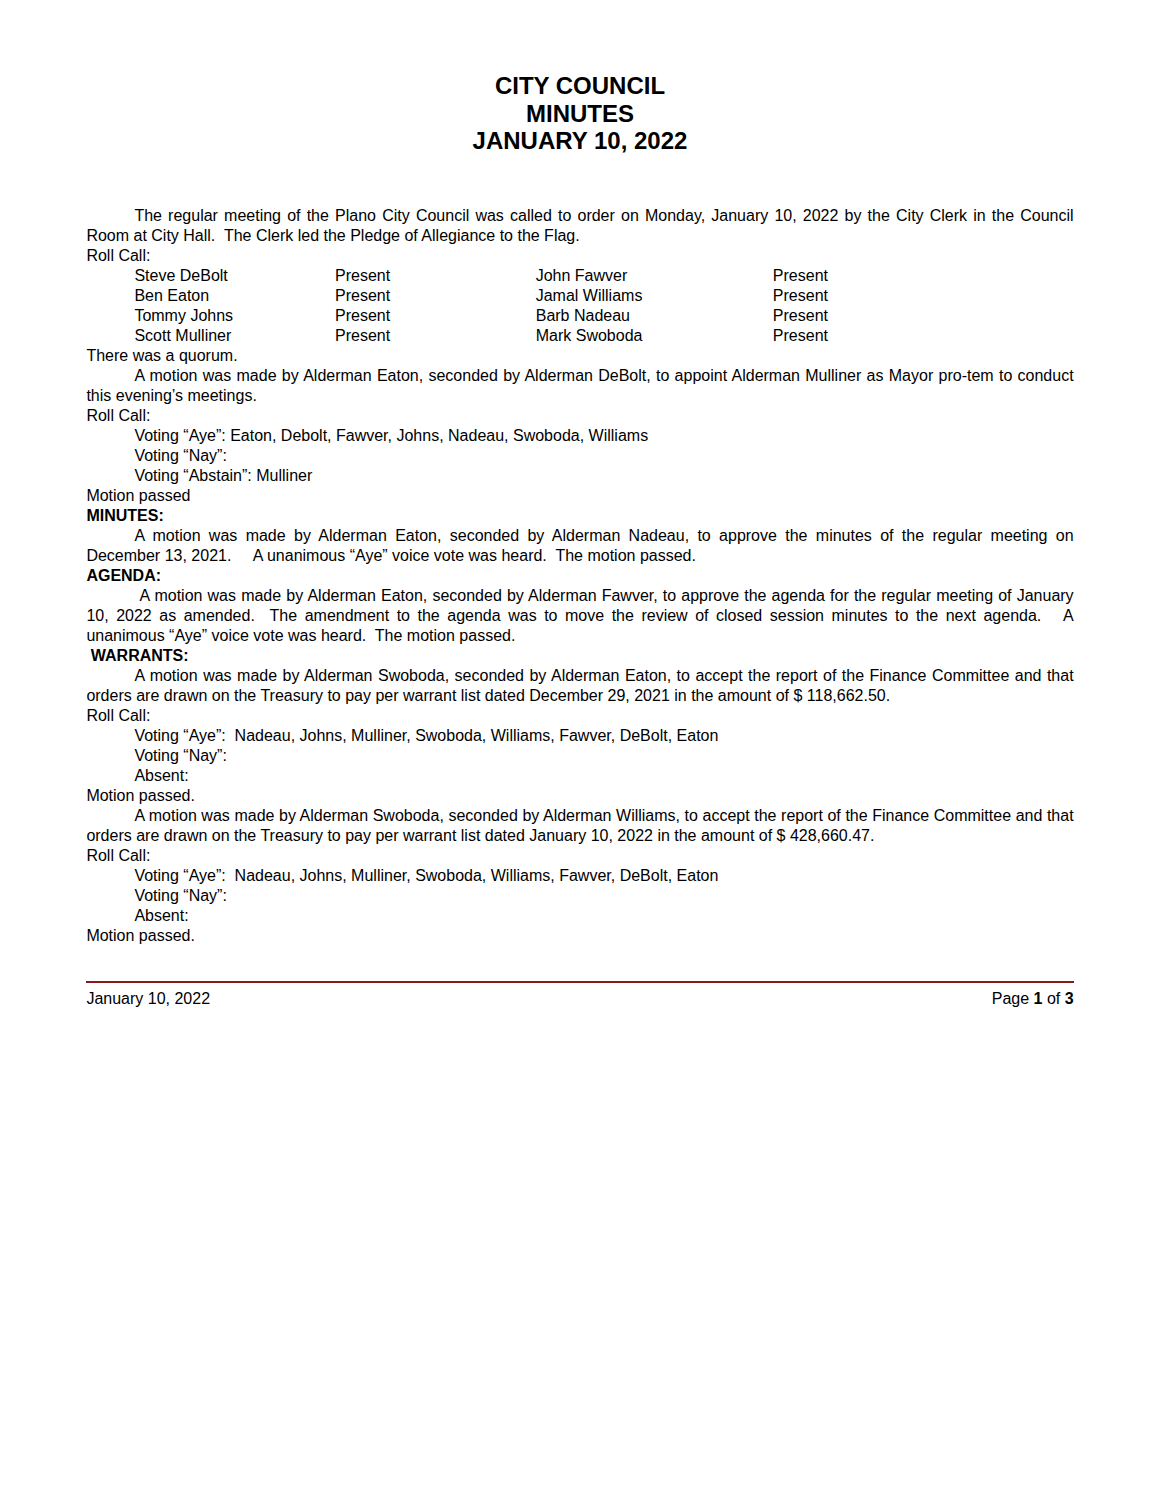CITY COUNCIL
MINUTES
JANUARY 10, 2022
The regular meeting of the Plano City Council was called to order on Monday, January 10, 2022 by the City Clerk in the Council Room at City Hall. The Clerk led the Pledge of Allegiance to the Flag.
Roll Call:
| Steve DeBolt | Present | John Fawver | Present |
| Ben Eaton | Present | Jamal Williams | Present |
| Tommy Johns | Present | Barb Nadeau | Present |
| Scott Mulliner | Present | Mark Swoboda | Present |
There was a quorum.
A motion was made by Alderman Eaton, seconded by Alderman DeBolt, to appoint Alderman Mulliner as Mayor pro-tem to conduct this evening’s meetings.
Roll Call:
Voting “Aye”: Eaton, Debolt, Fawver, Johns, Nadeau, Swoboda, Williams
Voting “Nay”:
Voting “Abstain”: Mulliner
Motion passed
MINUTES:
A motion was made by Alderman Eaton, seconded by Alderman Nadeau, to approve the minutes of the regular meeting on December 13, 2021. A unanimous “Aye” voice vote was heard. The motion passed.
AGENDA:
A motion was made by Alderman Eaton, seconded by Alderman Fawver, to approve the agenda for the regular meeting of January 10, 2022 as amended. The amendment to the agenda was to move the review of closed session minutes to the next agenda. A unanimous “Aye” voice vote was heard. The motion passed.
WARRANTS:
A motion was made by Alderman Swoboda, seconded by Alderman Eaton, to accept the report of the Finance Committee and that orders are drawn on the Treasury to pay per warrant list dated December 29, 2021 in the amount of $ 118,662.50.
Roll Call:
Voting “Aye”: Nadeau, Johns, Mulliner, Swoboda, Williams, Fawver, DeBolt, Eaton
Voting “Nay”:
Absent:
Motion passed.
A motion was made by Alderman Swoboda, seconded by Alderman Williams, to accept the report of the Finance Committee and that orders are drawn on the Treasury to pay per warrant list dated January 10, 2022 in the amount of $ 428,660.47.
Roll Call:
Voting “Aye”: Nadeau, Johns, Mulliner, Swoboda, Williams, Fawver, DeBolt, Eaton
Voting “Nay”:
Absent:
Motion passed.
January 10, 2022
Page 1 of 3